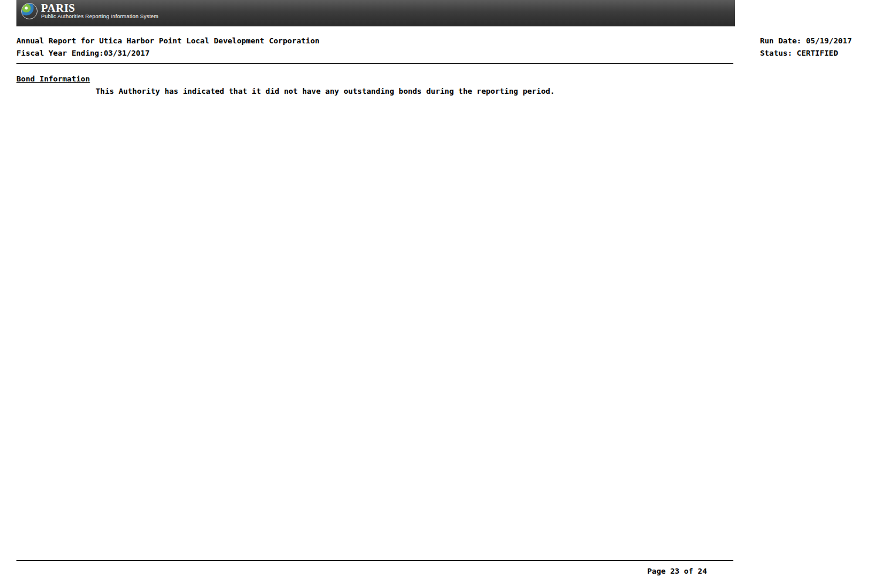PARIS
Public Authorities Reporting Information System
Annual Report for Utica Harbor Point Local Development Corporation
Fiscal Year Ending:03/31/2017
Run Date: 05/19/2017
Status: CERTIFIED
Bond Information
This Authority has indicated that it did not have any outstanding bonds during the reporting period.
Page 23 of 24